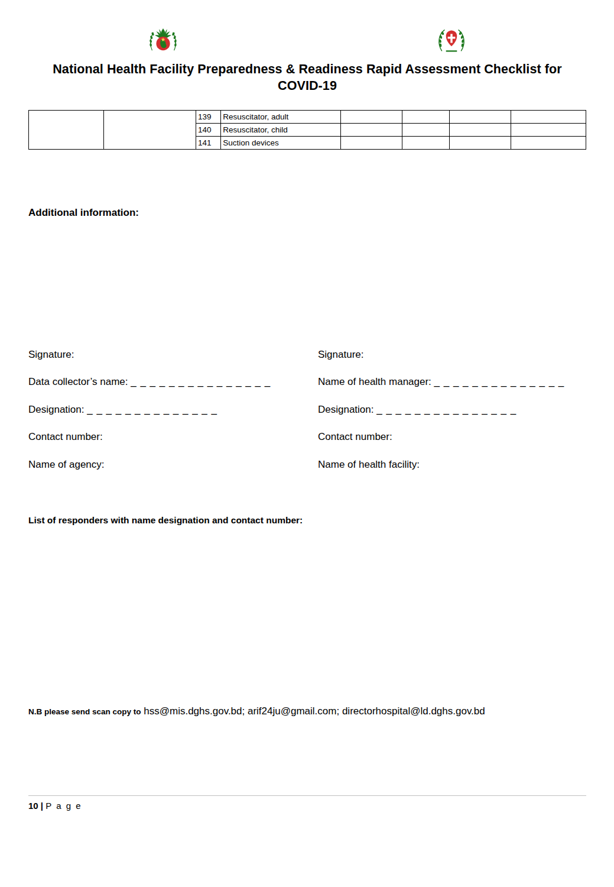National Health Facility Preparedness & Readiness Rapid Assessment Checklist for
COVID-19
| | | 139 | Resuscitator, adult | | | | |
| 140 | Resuscitator, child | | | | |
| 141 | Suction devices | | | | |
Additional information:
Signature:
Data collector’s name: _ _ _ _ _ _ _ _ _ _ _ _ _ _ _
Designation: _ _ _ _ _ _ _ _ _ _ _ _ _ _
Contact number:
Name of agency:
Signature:
Name of health manager: _ _ _ _ _ _ _ _ _ _ _ _ _ _
Designation: _ _ _ _ _ _ _ _ _ _ _ _ _ _ _
Contact number:
Name of health facility:
List of responders with name designation and contact number:
N.B please send scan copy to hss@mis.dghs.gov.bd; arif24ju@gmail.com; directorhospital@ld.dghs.gov.bd
10 | P a g e